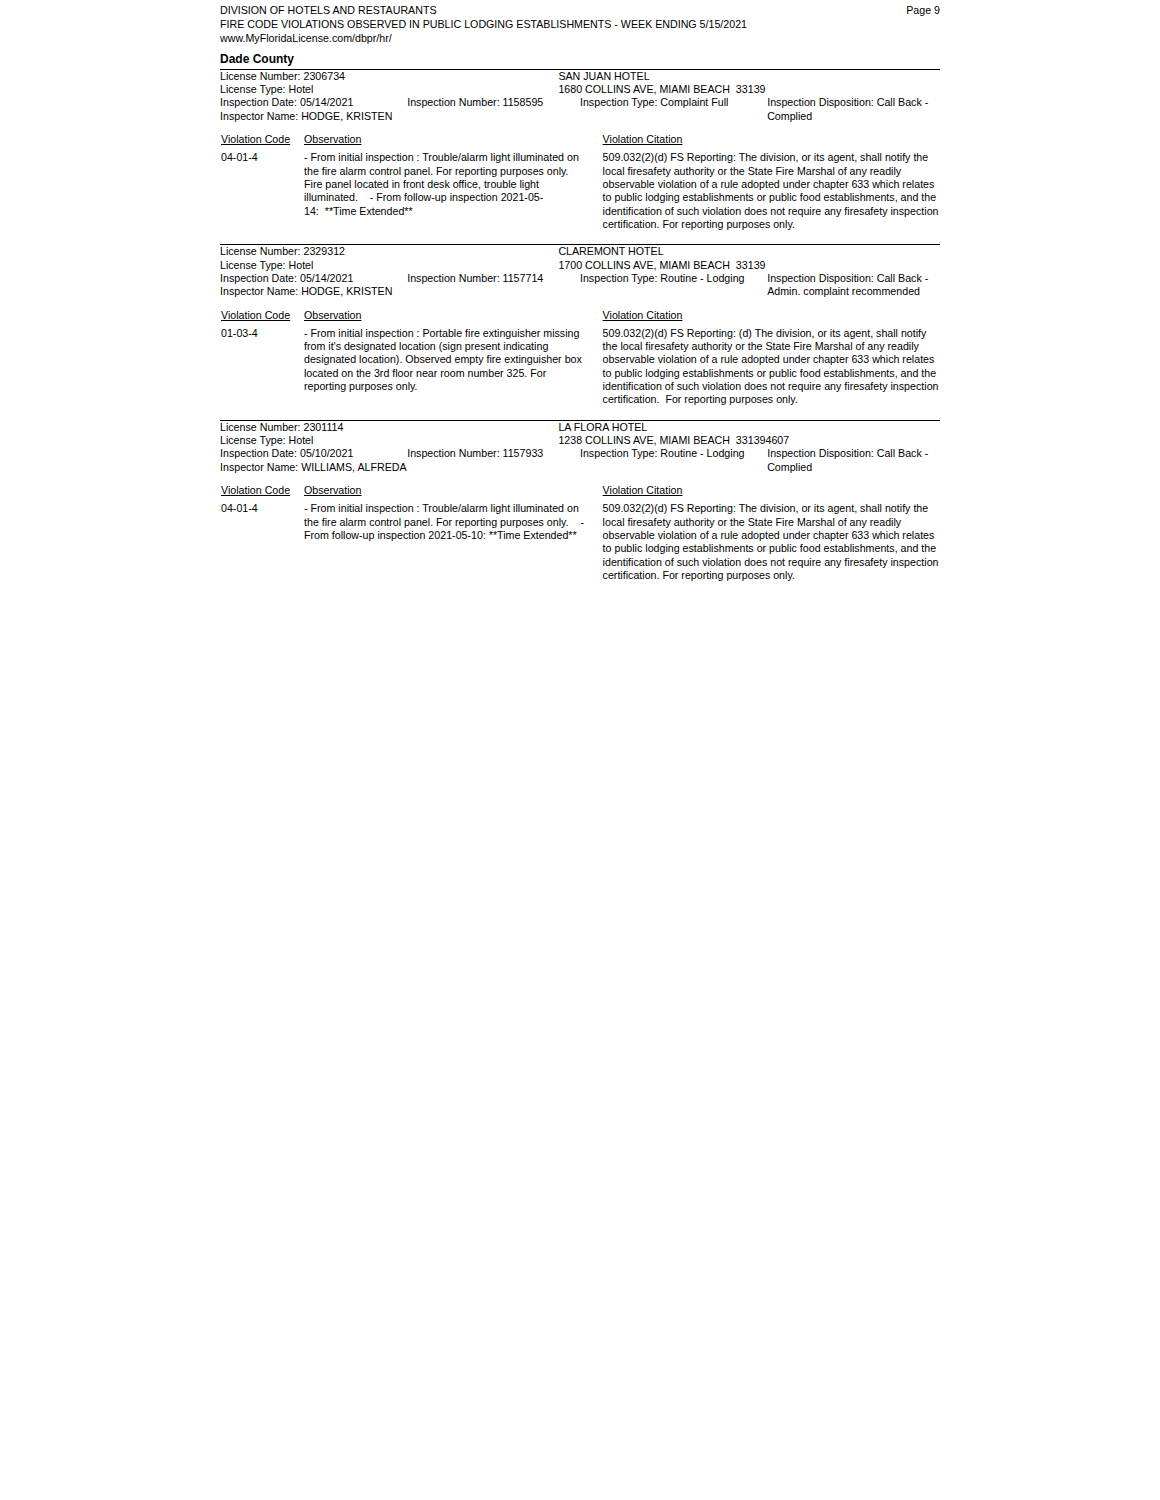Page 9
DIVISION OF HOTELS AND RESTAURANTS
FIRE CODE VIOLATIONS OBSERVED IN PUBLIC LODGING ESTABLISHMENTS - WEEK ENDING 5/15/2021
www.MyFloridaLicense.com/dbpr/hr/
Dade County
| License Number: 2306734 | SAN JUAN HOTEL |
| License Type: Hotel | 1680 COLLINS AVE, MIAMI BEACH 33139 |
| Inspection Date: 05/14/2021 | Inspection Number: 1158595 | Inspection Type: Complaint Full | Inspection Disposition: Call Back - |
| Inspector Name: HODGE, KRISTEN | Complied |
| Violation Code | Observation | Violation Citation |
| 04-01-4 | - From initial inspection : Trouble/alarm light illuminated on the fire alarm control panel. For reporting purposes only. Fire panel located in front desk office, trouble light illuminated. - From follow-up inspection 2021-05-14: **Time Extended** | 509.032(2)(d) FS Reporting: The division, or its agent, shall notify the local firesafety authority or the State Fire Marshal of any readily observable violation of a rule adopted under chapter 633 which relates to public lodging establishments or public food establishments, and the identification of such violation does not require any firesafety inspection certification. For reporting purposes only. |
| License Number: 2329312 | CLAREMONT HOTEL |
| License Type: Hotel | 1700 COLLINS AVE, MIAMI BEACH 33139 |
| Inspection Date: 05/14/2021 | Inspection Number: 1157714 | Inspection Type: Routine - Lodging | Inspection Disposition: Call Back - |
| Inspector Name: HODGE, KRISTEN | Admin. complaint recommended |
| Violation Code | Observation | Violation Citation |
| 01-03-4 | - From initial inspection : Portable fire extinguisher missing from it's designated location (sign present indicating designated location). Observed empty fire extinguisher box located on the 3rd floor near room number 325. For reporting purposes only. | 509.032(2)(d) FS Reporting: (d) The division, or its agent, shall notify the local firesafety authority or the State Fire Marshal of any readily observable violation of a rule adopted under chapter 633 which relates to public lodging establishments or public food establishments, and the identification of such violation does not require any firesafety inspection certification. For reporting purposes only. |
| License Number: 2301114 | LA FLORA HOTEL |
| License Type: Hotel | 1238 COLLINS AVE, MIAMI BEACH 331394607 |
| Inspection Date: 05/10/2021 | Inspection Number: 1157933 | Inspection Type: Routine - Lodging | Inspection Disposition: Call Back - |
| Inspector Name: WILLIAMS, ALFREDA | Complied |
| Violation Code | Observation | Violation Citation |
| 04-01-4 | - From initial inspection : Trouble/alarm light illuminated on the fire alarm control panel. For reporting purposes only. - From follow-up inspection 2021-05-10: **Time Extended** | 509.032(2)(d) FS Reporting: The division, or its agent, shall notify the local firesafety authority or the State Fire Marshal of any readily observable violation of a rule adopted under chapter 633 which relates to public lodging establishments or public food establishments, and the identification of such violation does not require any firesafety inspection certification. For reporting purposes only. |